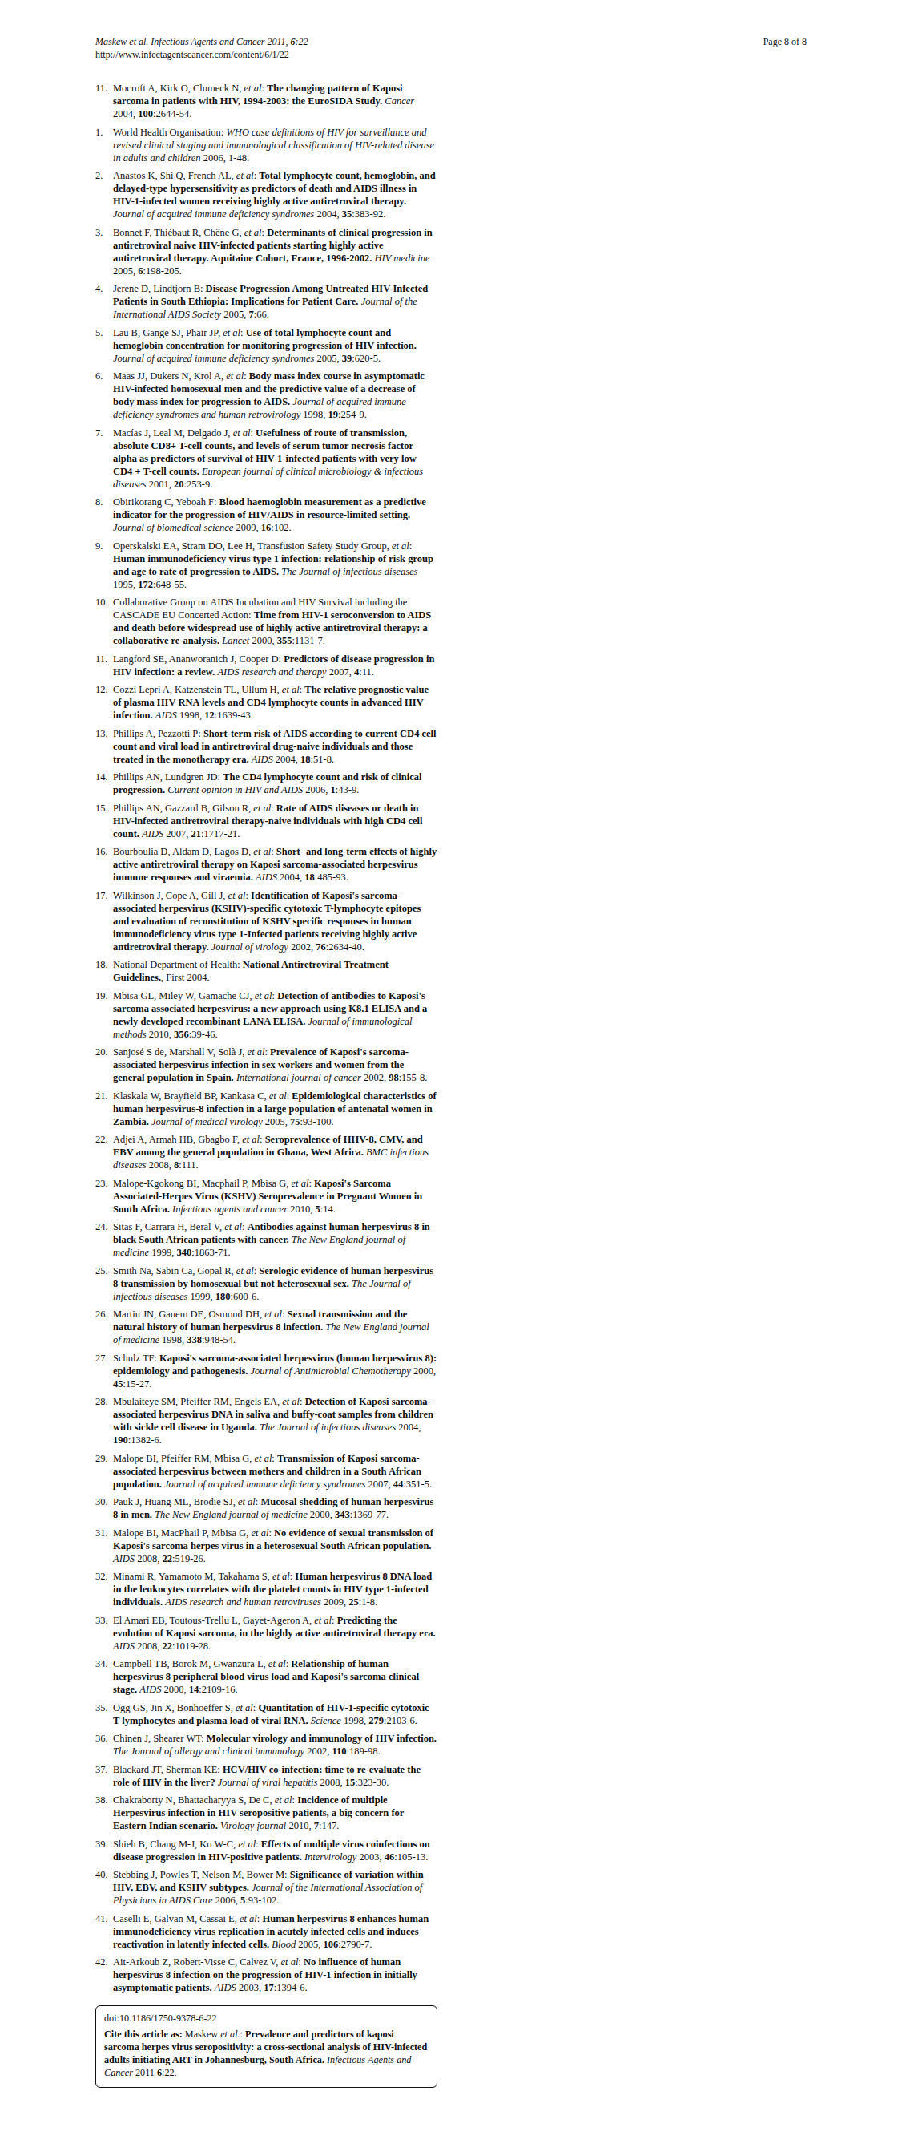Maskew et al. Infectious Agents and Cancer 2011, 6:22
http://www.infectagentscancer.com/content/6/1/22
Page 8 of 8
Mocroft A, Kirk O, Clumeck N, et al: The changing pattern of Kaposi sarcoma in patients with HIV, 1994-2003: the EuroSIDA Study. Cancer 2004, 100:2644-54.
World Health Organisation: WHO case definitions of HIV for surveillance and revised clinical staging and immunological classification of HIV-related disease in adults and children 2006, 1-48.
Anastos K, Shi Q, French AL, et al: Total lymphocyte count, hemoglobin, and delayed-type hypersensitivity as predictors of death and AIDS illness in HIV-1-infected women receiving highly active antiretroviral therapy. Journal of acquired immune deficiency syndromes 2004, 35:383-92.
Bonnet F, Thiébaut R, Chêne G, et al: Determinants of clinical progression in antiretroviral naive HIV-infected patients starting highly active antiretroviral therapy. Aquitaine Cohort, France, 1996-2002. HIV medicine 2005, 6:198-205.
Jerene D, Lindtjorn B: Disease Progression Among Untreated HIV-Infected Patients in South Ethiopia: Implications for Patient Care. Journal of the International AIDS Society 2005, 7:66.
Lau B, Gange SJ, Phair JP, et al: Use of total lymphocyte count and hemoglobin concentration for monitoring progression of HIV infection. Journal of acquired immune deficiency syndromes 2005, 39:620-5.
Maas JJ, Dukers N, Krol A, et al: Body mass index course in asymptomatic HIV-infected homosexual men and the predictive value of a decrease of body mass index for progression to AIDS. Journal of acquired immune deficiency syndromes and human retrovirology 1998, 19:254-9.
Macías J, Leal M, Delgado J, et al: Usefulness of route of transmission, absolute CD8+ T-cell counts, and levels of serum tumor necrosis factor alpha as predictors of survival of HIV-1-infected patients with very low CD4 + T-cell counts. European journal of clinical microbiology & infectious diseases 2001, 20:253-9.
Obirikorang C, Yeboah F: Blood haemoglobin measurement as a predictive indicator for the progression of HIV/AIDS in resource-limited setting. Journal of biomedical science 2009, 16:102.
Operskalski EA, Stram DO, Lee H, Transfusion Safety Study Group, et al: Human immunodeficiency virus type 1 infection: relationship of risk group and age to rate of progression to AIDS. The Journal of infectious diseases 1995, 172:648-55.
Collaborative Group on AIDS Incubation and HIV Survival including the CASCADE EU Concerted Action: Time from HIV-1 seroconversion to AIDS and death before widespread use of highly active antiretroviral therapy: a collaborative re-analysis. Lancet 2000, 355:1131-7.
Langford SE, Ananworanich J, Cooper D: Predictors of disease progression in HIV infection: a review. AIDS research and therapy 2007, 4:11.
Cozzi Lepri A, Katzenstein TL, Ullum H, et al: The relative prognostic value of plasma HIV RNA levels and CD4 lymphocyte counts in advanced HIV infection. AIDS 1998, 12:1639-43.
Phillips A, Pezzotti P: Short-term risk of AIDS according to current CD4 cell count and viral load in antiretroviral drug-naive individuals and those treated in the monotherapy era. AIDS 2004, 18:51-8.
Phillips AN, Lundgren JD: The CD4 lymphocyte count and risk of clinical progression. Current opinion in HIV and AIDS 2006, 1:43-9.
Phillips AN, Gazzard B, Gilson R, et al: Rate of AIDS diseases or death in HIV-infected antiretroviral therapy-naive individuals with high CD4 cell count. AIDS 2007, 21:1717-21.
Bourboulia D, Aldam D, Lagos D, et al: Short- and long-term effects of highly active antiretroviral therapy on Kaposi sarcoma-associated herpesvirus immune responses and viraemia. AIDS 2004, 18:485-93.
Wilkinson J, Cope A, Gill J, et al: Identification of Kaposi's sarcoma-associated herpesvirus (KSHV)-specific cytotoxic T-lymphocyte epitopes and evaluation of reconstitution of KSHV specific responses in human immunodeficiency virus type 1-Infected patients receiving highly active antiretroviral therapy. Journal of virology 2002, 76:2634-40.
National Department of Health: National Antiretroviral Treatment Guidelines., First 2004.
Mbisa GL, Miley W, Gamache CJ, et al: Detection of antibodies to Kaposi's sarcoma associated herpesvirus: a new approach using K8.1 ELISA and a newly developed recombinant LANA ELISA. Journal of immunological methods 2010, 356:39-46.
Sanjosé S de, Marshall V, Solà J, et al: Prevalence of Kaposi's sarcoma-associated herpesvirus infection in sex workers and women from the general population in Spain. International journal of cancer 2002, 98:155-8.
Klaskala W, Brayfield BP, Kankasa C, et al: Epidemiological characteristics of human herpesvirus-8 infection in a large population of antenatal women in Zambia. Journal of medical virology 2005, 75:93-100.
Adjei A, Armah HB, Gbagbo F, et al: Seroprevalence of HHV-8, CMV, and EBV among the general population in Ghana, West Africa. BMC infectious diseases 2008, 8:111.
Malope-Kgokong BI, Macphail P, Mbisa G, et al: Kaposi's Sarcoma Associated-Herpes Virus (KSHV) Seroprevalence in Pregnant Women in South Africa. Infectious agents and cancer 2010, 5:14.
Sitas F, Carrara H, Beral V, et al: Antibodies against human herpesvirus 8 in black South African patients with cancer. The New England journal of medicine 1999, 340:1863-71.
Smith Na, Sabin Ca, Gopal R, et al: Serologic evidence of human herpesvirus 8 transmission by homosexual but not heterosexual sex. The Journal of infectious diseases 1999, 180:600-6.
Martin JN, Ganem DE, Osmond DH, et al: Sexual transmission and the natural history of human herpesvirus 8 infection. The New England journal of medicine 1998, 338:948-54.
Schulz TF: Kaposi's sarcoma-associated herpesvirus (human herpesvirus 8): epidemiology and pathogenesis. Journal of Antimicrobial Chemotherapy 2000, 45:15-27.
Mbulaiteye SM, Pfeiffer RM, Engels EA, et al: Detection of Kaposi sarcoma-associated herpesvirus DNA in saliva and buffy-coat samples from children with sickle cell disease in Uganda. The Journal of infectious diseases 2004, 190:1382-6.
Malope BI, Pfeiffer RM, Mbisa G, et al: Transmission of Kaposi sarcoma-associated herpesvirus between mothers and children in a South African population. Journal of acquired immune deficiency syndromes 2007, 44:351-5.
Pauk J, Huang ML, Brodie SJ, et al: Mucosal shedding of human herpesvirus 8 in men. The New England journal of medicine 2000, 343:1369-77.
Malope BI, MacPhail P, Mbisa G, et al: No evidence of sexual transmission of Kaposi's sarcoma herpes virus in a heterosexual South African population. AIDS 2008, 22:519-26.
Minami R, Yamamoto M, Takahama S, et al: Human herpesvirus 8 DNA load in the leukocytes correlates with the platelet counts in HIV type 1-infected individuals. AIDS research and human retroviruses 2009, 25:1-8.
El Amari EB, Toutous-Trellu L, Gayet-Ageron A, et al: Predicting the evolution of Kaposi sarcoma, in the highly active antiretroviral therapy era. AIDS 2008, 22:1019-28.
Campbell TB, Borok M, Gwanzura L, et al: Relationship of human herpesvirus 8 peripheral blood virus load and Kaposi's sarcoma clinical stage. AIDS 2000, 14:2109-16.
Ogg GS, Jin X, Bonhoeffer S, et al: Quantitation of HIV-1-specific cytotoxic T lymphocytes and plasma load of viral RNA. Science 1998, 279:2103-6.
Chinen J, Shearer WT: Molecular virology and immunology of HIV infection. The Journal of allergy and clinical immunology 2002, 110:189-98.
Blackard JT, Sherman KE: HCV/HIV co-infection: time to re-evaluate the role of HIV in the liver? Journal of viral hepatitis 2008, 15:323-30.
Chakraborty N, Bhattacharyya S, De C, et al: Incidence of multiple Herpesvirus infection in HIV seropositive patients, a big concern for Eastern Indian scenario. Virology journal 2010, 7:147.
Shieh B, Chang M-J, Ko W-C, et al: Effects of multiple virus coinfections on disease progression in HIV-positive patients. Intervirology 2003, 46:105-13.
Stebbing J, Powles T, Nelson M, Bower M: Significance of variation within HIV, EBV, and KSHV subtypes. Journal of the International Association of Physicians in AIDS Care 2006, 5:93-102.
Caselli E, Galvan M, Cassai E, et al: Human herpesvirus 8 enhances human immunodeficiency virus replication in acutely infected cells and induces reactivation in latently infected cells. Blood 2005, 106:2790-7.
Ait-Arkoub Z, Robert-Visse C, Calvez V, et al: No influence of human herpesvirus 8 infection on the progression of HIV-1 infection in initially asymptomatic patients. AIDS 2003, 17:1394-6.
doi:10.1186/1750-9378-6-22
Cite this article as: Maskew et al.: Prevalence and predictors of kaposi sarcoma herpes virus seropositivity: a cross-sectional analysis of HIV-infected adults initiating ART in Johannesburg, South Africa. Infectious Agents and Cancer 2011 6:22.